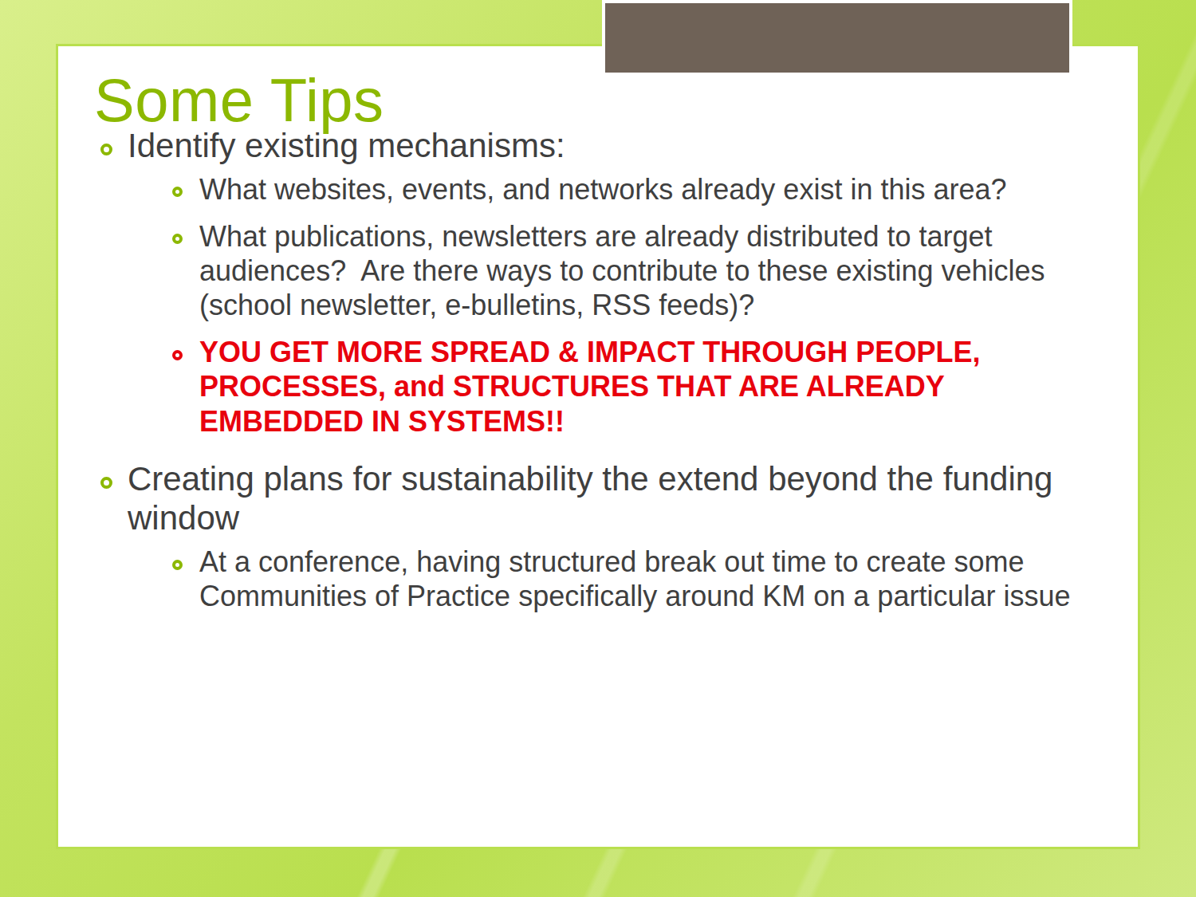Some Tips
Identify existing mechanisms:
What websites, events, and networks already exist in this area?
What publications, newsletters are already distributed to target audiences? Are there ways to contribute to these existing vehicles (school newsletter, e-bulletins, RSS feeds)?
YOU GET MORE SPREAD & IMPACT THROUGH PEOPLE, PROCESSES, and STRUCTURES THAT ARE ALREADY EMBEDDED IN SYSTEMS!!
Creating plans for sustainability the extend beyond the funding window
At a conference, having structured break out time to create some Communities of Practice specifically around KM on a particular issue